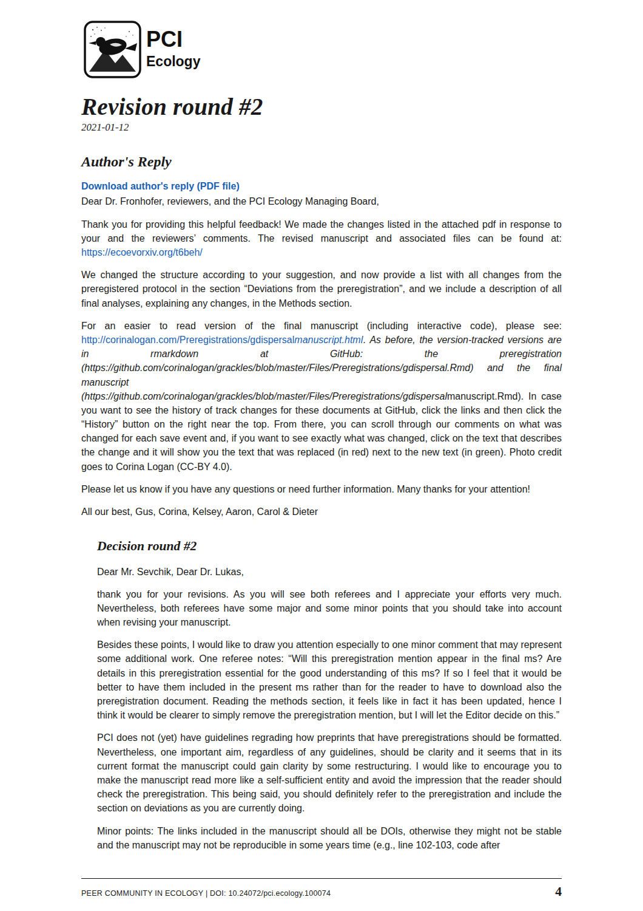PCI Ecology
Revision round #2
2021-01-12
Author's Reply
Download author's reply (PDF file) Dear Dr. Fronhofer, reviewers, and the PCI Ecology Managing Board,
Thank you for providing this helpful feedback! We made the changes listed in the attached pdf in response to your and the reviewers’ comments. The revised manuscript and associated files can be found at: https://ecoevorxiv.org/t6beh/
We changed the structure according to your suggestion, and now provide a list with all changes from the preregistered protocol in the section “Deviations from the preregistration”, and we include a description of all final analyses, explaining any changes, in the Methods section.
For an easier to read version of the final manuscript (including interactive code), please see: http://corinalogan.com/Preregistrations/gdispersalmanuscript.html. As before, the version-tracked versions are in rmarkdown at GitHub: the preregistration (https://github.com/corinalogan/grackles/blob/master/Files/Preregistrations/gdispersal.Rmd) and the final manuscript (https://github.com/corinalogan/grackles/blob/master/Files/Preregistrations/gdispersalmanuscript.Rmd). In case you want to see the history of track changes for these documents at GitHub, click the links and then click the “History” button on the right near the top. From there, you can scroll through our comments on what was changed for each save event and, if you want to see exactly what was changed, click on the text that describes the change and it will show you the text that was replaced (in red) next to the new text (in green). Photo credit goes to Corina Logan (CC-BY 4.0).
Please let us know if you have any questions or need further information. Many thanks for your attention!
All our best, Gus, Corina, Kelsey, Aaron, Carol & Dieter
Decision round #2
Dear Mr. Sevchik, Dear Dr. Lukas,
thank you for your revisions. As you will see both referees and I appreciate your efforts very much. Nevertheless, both referees have some major and some minor points that you should take into account when revising your manuscript.
Besides these points, I would like to draw you attention especially to one minor comment that may represent some additional work. One referee notes: “Will this preregistration mention appear in the final ms? Are details in this preregistration essential for the good understanding of this ms? If so I feel that it would be better to have them included in the present ms rather than for the reader to have to download also the preregistration document. Reading the methods section, it feels like in fact it has been updated, hence I think it would be clearer to simply remove the preregistration mention, but I will let the Editor decide on this.”
PCI does not (yet) have guidelines regrading how preprints that have preregistrations should be formatted. Nevertheless, one important aim, regardless of any guidelines, should be clarity and it seems that in its current format the manuscript could gain clarity by some restructuring. I would like to encourage you to make the manuscript read more like a self-sufficient entity and avoid the impression that the reader should check the preregistration. This being said, you should definitely refer to the preregistration and include the section on deviations as you are currently doing.
Minor points: The links included in the manuscript should all be DOIs, otherwise they might not be stable and the manuscript may not be reproducible in some years time (e.g., line 102-103, code after
Peer Community in Ecology | DOI: 10.24072/pci.ecology.100074
4